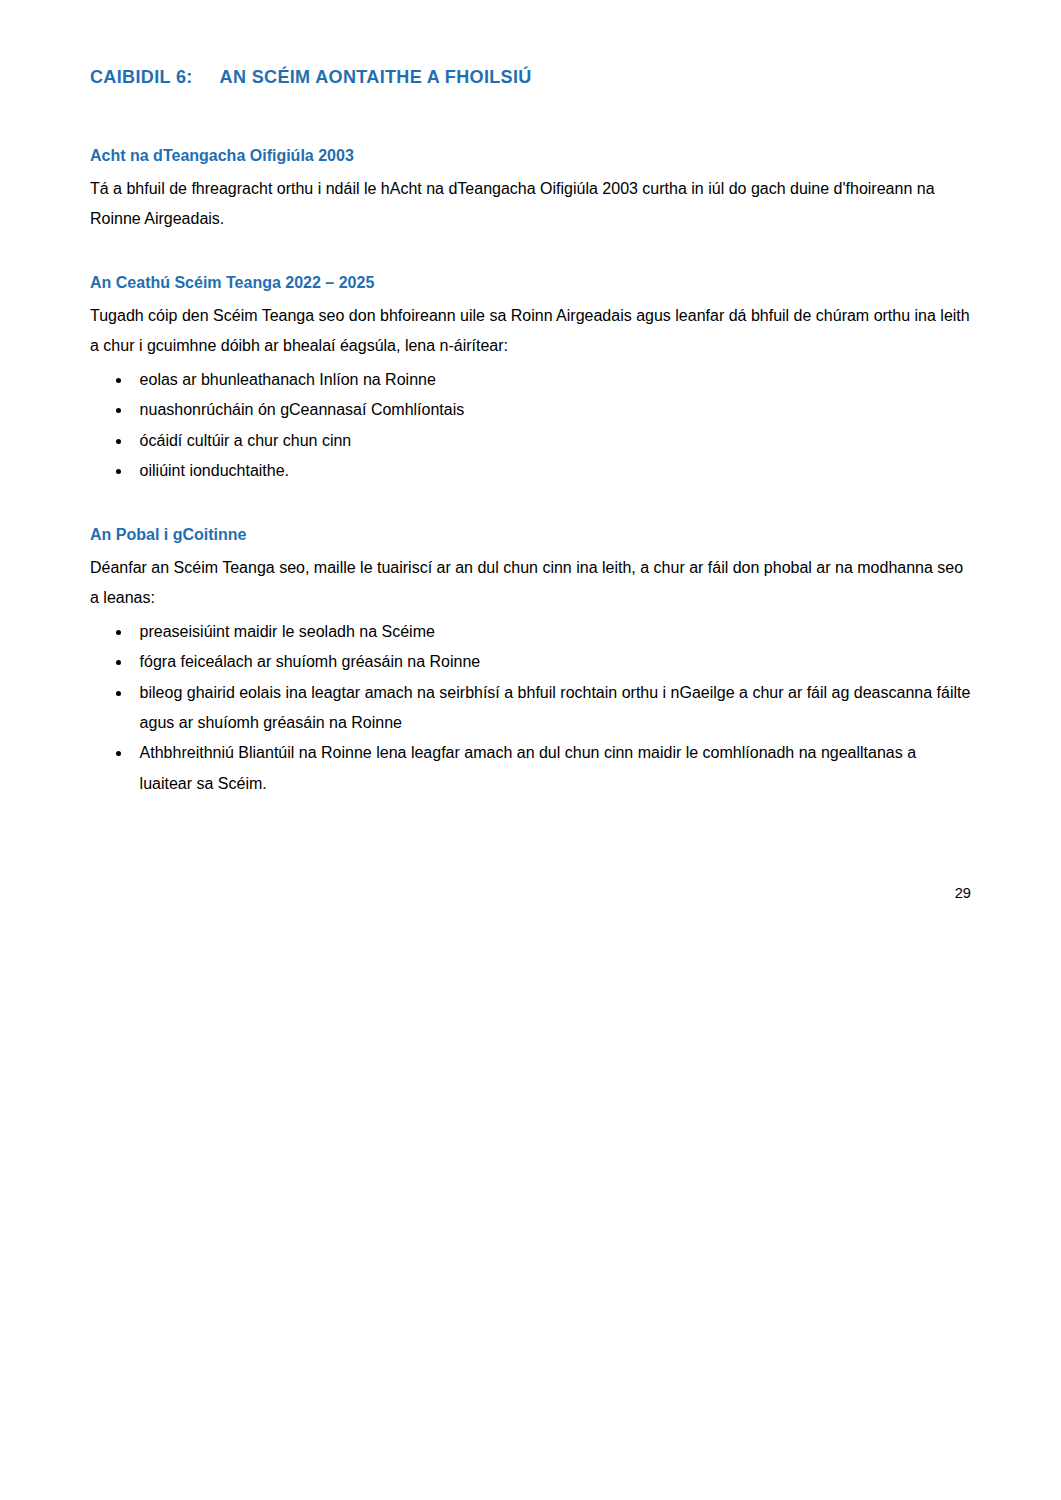CAIBIDIL 6: AN SCÉIM AONTAITHE A FHOILSIÚ
Acht na dTeangacha Oifigiúla 2003
Tá a bhfuil de fhreagracht orthu i ndáil le hAcht na dTeangacha Oifigiúla 2003 curtha in iúl do gach duine d'fhoireann na Roinne Airgeadais.
An Ceathú Scéim Teanga 2022 – 2025
Tugadh cóip den Scéim Teanga seo don bhfoireann uile sa Roinn Airgeadais agus leanfar dá bhfuil de chúram orthu ina leith a chur i gcuimhne dóibh ar bhealaí éagsúla, lena n-áirítear:
eolas ar bhunleathanach Inlíon na Roinne
nuashonrúcháin ón gCeannasaí Comhlíontais
ócáidí cultúir a chur chun cinn
oiliúint ionduchtaithe.
An Pobal i gCoitinne
Déanfar an Scéim Teanga seo, maille le tuairiscí ar an dul chun cinn ina leith, a chur ar fáil don phobal ar na modhanna seo a leanas:
preaseisiúint maidir le seoladh na Scéime
fógra feiceálach ar shuíomh gréasáin na Roinne
bileog ghairid eolais ina leagtar amach na seirbhísí a bhfuil rochtain orthu i nGaeilge a chur ar fáil ag deascanna fáilte agus ar shuíomh gréasáin na Roinne
Athbhreithniú Bliantúil na Roinne lena leagfar amach an dul chun cinn maidir le comhlíonadh na ngealltanas a luaitear sa Scéim.
29